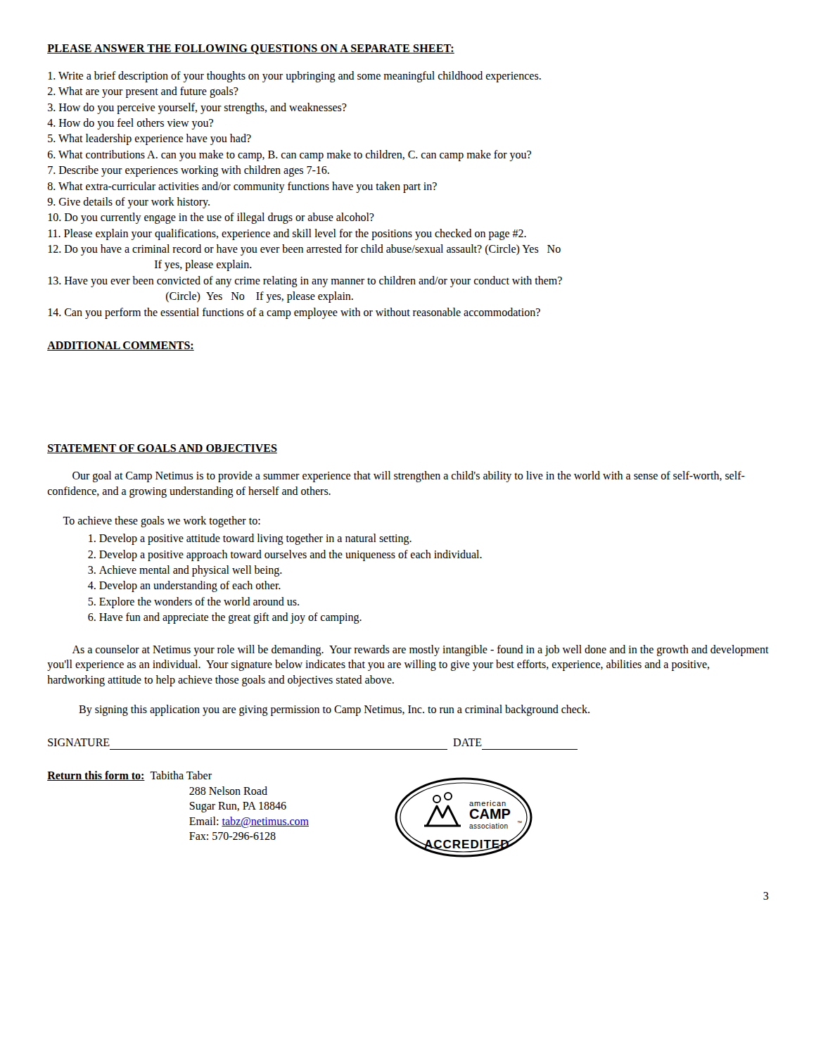PLEASE ANSWER THE FOLLOWING QUESTIONS ON A SEPARATE SHEET:
1. Write a brief description of your thoughts on your upbringing and some meaningful childhood experiences.
2. What are your present and future goals?
3. How do you perceive yourself, your strengths, and weaknesses?
4. How do you feel others view you?
5. What leadership experience have you had?
6. What contributions A. can you make to camp, B. can camp make to children, C. can camp make for you?
7. Describe your experiences working with children ages 7-16.
8. What extra-curricular activities and/or community functions have you taken part in?
9. Give details of your work history.
10. Do you currently engage in the use of illegal drugs or abuse alcohol?
11. Please explain your qualifications, experience and skill level for the positions you checked on page #2.
12. Do you have a criminal record or have you ever been arrested for child abuse/sexual assault? (Circle) Yes No
If yes, please explain.
13. Have you ever been convicted of any crime relating in any manner to children and/or your conduct with them?
(Circle) Yes No If yes, please explain.
14. Can you perform the essential functions of a camp employee with or without reasonable accommodation?
ADDITIONAL COMMENTS:
STATEMENT OF GOALS AND OBJECTIVES
Our goal at Camp Netimus is to provide a summer experience that will strengthen a child's ability to live in the world with a sense of self-worth, self-confidence, and a growing understanding of herself and others.
To achieve these goals we work together to:
Develop a positive attitude toward living together in a natural setting.
Develop a positive approach toward ourselves and the uniqueness of each individual.
Achieve mental and physical well being.
Develop an understanding of each other.
Explore the wonders of the world around us.
Have fun and appreciate the great gift and joy of camping.
As a counselor at Netimus your role will be demanding. Your rewards are mostly intangible - found in a job well done and in the growth and development you'll experience as an individual. Your signature below indicates that you are willing to give your best efforts, experience, abilities and a positive, hardworking attitude to help achieve those goals and objectives stated above.
By signing this application you are giving permission to Camp Netimus, Inc. to run a criminal background check.
SIGNATURE DATE
Return this form to: Tabitha Taber
288 Nelson Road
Sugar Run, PA 18846
Email: tabz@netimus.com
Fax: 570-296-6128
american CAMP association ™ ACCREDITED
3